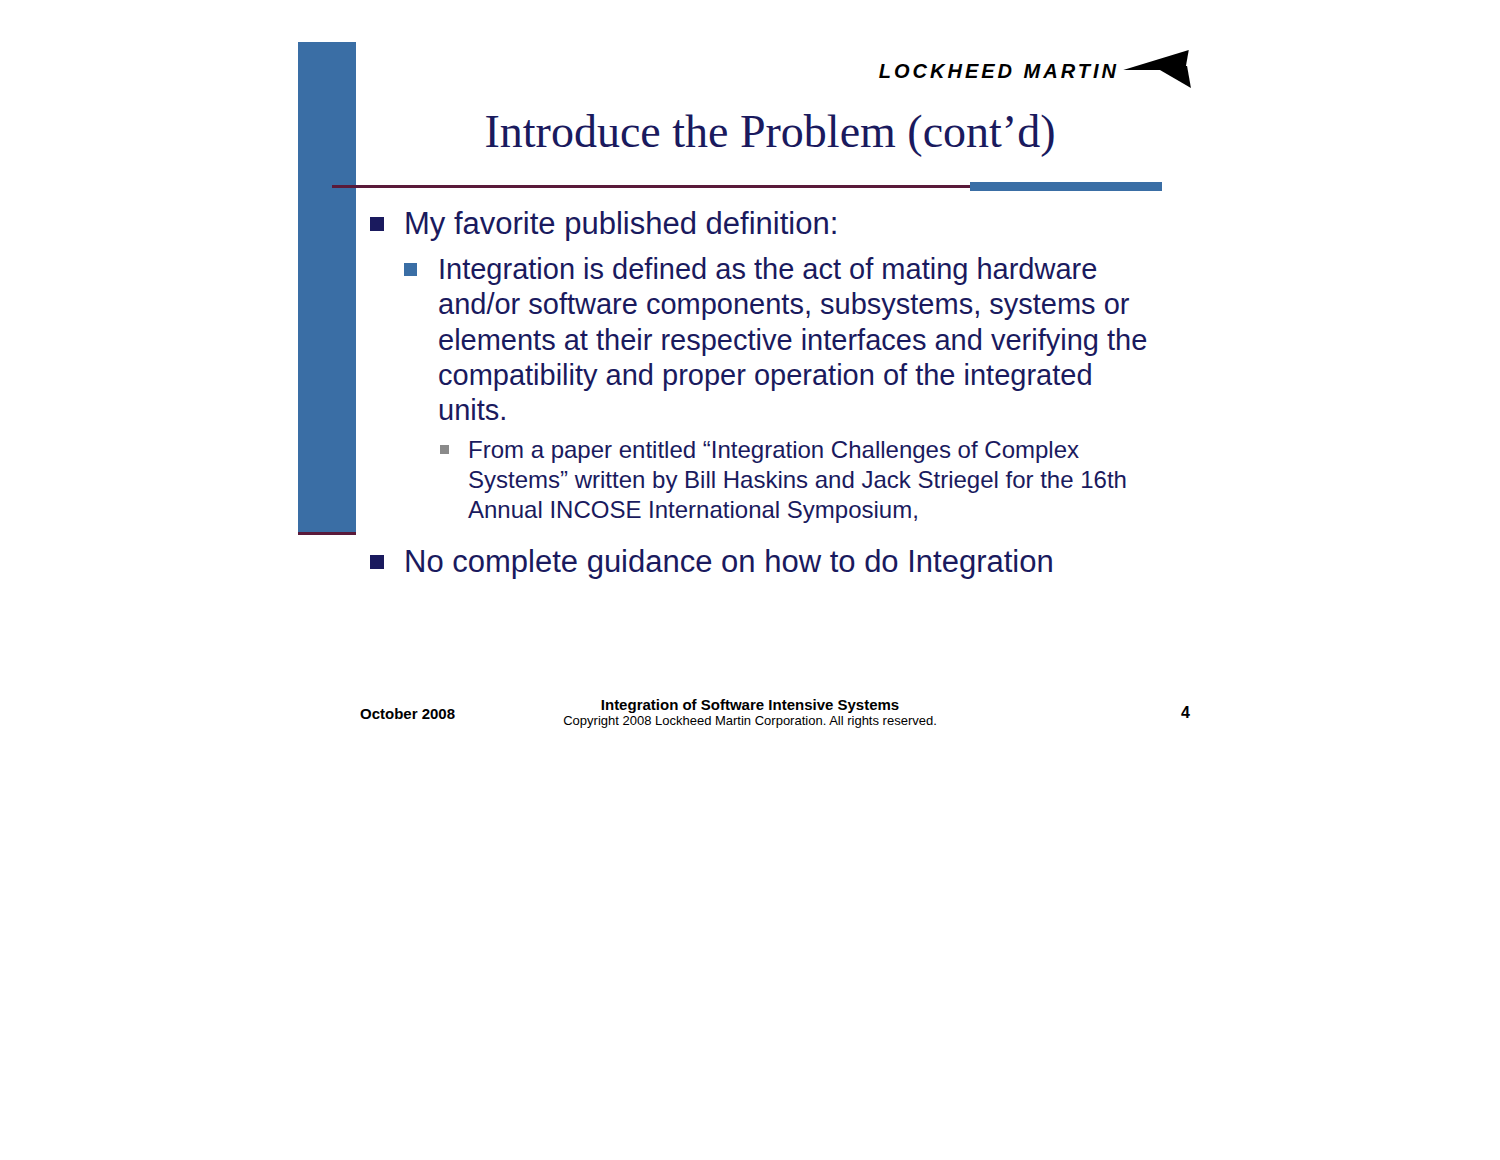LOCKHEED MARTIN
Introduce the Problem (cont’d)
My favorite published definition:
Integration is defined as the act of mating hardware and/or software components, subsystems, systems or elements at their respective interfaces and verifying the compatibility and proper operation of the integrated units.
From a paper entitled “Integration Challenges of Complex Systems” written by Bill Haskins and Jack Striegel for the 16th Annual INCOSE International Symposium,
No complete guidance on how to do Integration
October 2008
Integration of Software Intensive Systems
Copyright 2008 Lockheed Martin Corporation. All rights reserved.
4